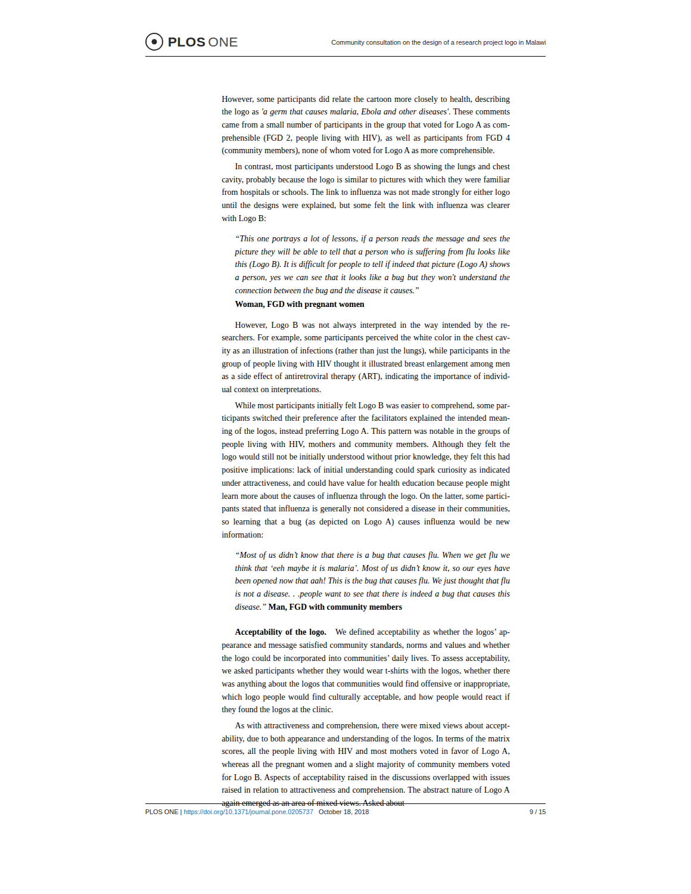PLOSONE
Community consultation on the design of a research project logo in Malawi
However, some participants did relate the cartoon more closely to health, describing the logo as 'a germ that causes malaria, Ebola and other diseases'. These comments came from a small number of participants in the group that voted for Logo A as comprehensible (FGD 2, people living with HIV), as well as participants from FGD 4 (community members), none of whom voted for Logo A as more comprehensible.
In contrast, most participants understood Logo B as showing the lungs and chest cavity, probably because the logo is similar to pictures with which they were familiar from hospitals or schools. The link to influenza was not made strongly for either logo until the designs were explained, but some felt the link with influenza was clearer with Logo B:
“This one portrays a lot of lessons, if a person reads the message and sees the picture they will be able to tell that a person who is suffering from flu looks like this (Logo B). It is difficult for people to tell if indeed that picture (Logo A) shows a person, yes we can see that it looks like a bug but they won't understand the connection between the bug and the disease it causes.”
Woman, FGD with pregnant women
However, Logo B was not always interpreted in the way intended by the researchers. For example, some participants perceived the white color in the chest cavity as an illustration of infections (rather than just the lungs), while participants in the group of people living with HIV thought it illustrated breast enlargement among men as a side effect of antiretroviral therapy (ART), indicating the importance of individual context on interpretations.
While most participants initially felt Logo B was easier to comprehend, some participants switched their preference after the facilitators explained the intended meaning of the logos, instead preferring Logo A. This pattern was notable in the groups of people living with HIV, mothers and community members. Although they felt the logo would still not be initially understood without prior knowledge, they felt this had positive implications: lack of initial understanding could spark curiosity as indicated under attractiveness, and could have value for health education because people might learn more about the causes of influenza through the logo. On the latter, some participants stated that influenza is generally not considered a disease in their communities, so learning that a bug (as depicted on Logo A) causes influenza would be new information:
“Most of us didn’t know that there is a bug that causes flu. When we get flu we think that ‘eeh maybe it is malaria’. Most of us didn’t know it, so our eyes have been opened now that aah! This is the bug that causes flu. We just thought that flu is not a disease. . .people want to see that there is indeed a bug that causes this disease.” Man, FGD with community members
Acceptability of the logo. We defined acceptability as whether the logos’ appearance and message satisfied community standards, norms and values and whether the logo could be incorporated into communities’ daily lives. To assess acceptability, we asked participants whether they would wear t-shirts with the logos, whether there was anything about the logos that communities would find offensive or inappropriate, which logo people would find culturally acceptable, and how people would react if they found the logos at the clinic.
As with attractiveness and comprehension, there were mixed views about acceptability, due to both appearance and understanding of the logos. In terms of the matrix scores, all the people living with HIV and most mothers voted in favor of Logo A, whereas all the pregnant women and a slight majority of community members voted for Logo B. Aspects of acceptability raised in the discussions overlapped with issues raised in relation to attractiveness and comprehension. The abstract nature of Logo A again emerged as an area of mixed views. Asked about
PLOS ONE | https://doi.org/10.1371/journal.pone.0205737 October 18, 2018
9 / 15